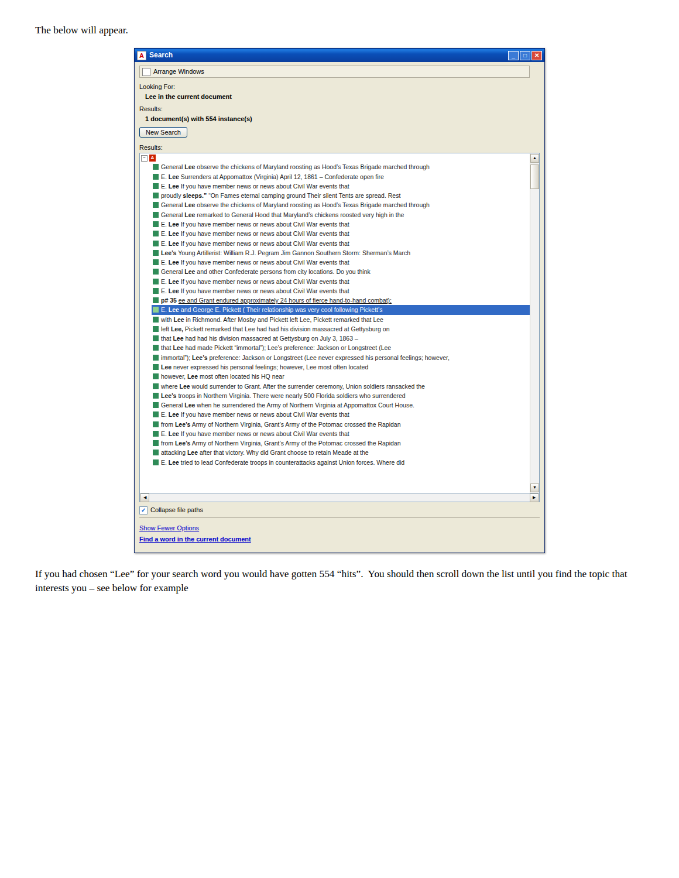The below will appear.
A Search _□✕
Arrange Windows
Looking For:
Lee in the current document
Results:
1 document(s) with 554 instance(s)
New Search
Results:
− A
General Lee observe the chickens of Maryland roosting as Hood’s Texas Brigade marched through
E. Lee Surrenders at Appomattox (Virginia) April 12, 1861 – Confederate open fire
E. Lee If you have member news or news about Civil War events that
proudly sleeps.” “On Fames eternal camping ground Their silent Tents are spread. Rest
General Lee observe the chickens of Maryland roosting as Hood’s Texas Brigade marched through
General Lee remarked to General Hood that Maryland’s chickens roosted very high in the
E. Lee If you have member news or news about Civil War events that
E. Lee If you have member news or news about Civil War events that
E. Lee If you have member news or news about Civil War events that
Lee’s Young Artillerist: William R.J. Pegram Jim Gannon Southern Storm: Sherman’s March
E. Lee If you have member news or news about Civil War events that
General Lee and other Confederate persons from city locations. Do you think
E. Lee If you have member news or news about Civil War events that
E. Lee If you have member news or news about Civil War events that
p# 35 ee and Grant endured approximately 24 hours of fierce hand-to-hand combat);
E. Lee and George E. Pickett ( Their relationship was very cool following Pickett’s
with Lee in Richmond. After Mosby and Pickett left Lee, Pickett remarked that Lee
left Lee, Pickett remarked that Lee had had his division massacred at Gettysburg on
that Lee had had his division massacred at Gettysburg on July 3, 1863 –
that Lee had made Pickett “immortal”); Lee’s preference: Jackson or Longstreet (Lee
immortal”); Lee’s preference: Jackson or Longstreet (Lee never expressed his personal feelings; however,
Lee never expressed his personal feelings; however, Lee most often located
however, Lee most often located his HQ near
where Lee would surrender to Grant. After the surrender ceremony, Union soldiers ransacked the
Lee’s troops in Northern Virginia. There were nearly 500 Florida soldiers who surrendered
General Lee when he surrendered the Army of Northern Virginia at Appomattox Court House.
E. Lee If you have member news or news about Civil War events that
from Lee’s Army of Northern Virginia, Grant’s Army of the Potomac crossed the Rapidan
E. Lee If you have member news or news about Civil War events that
from Lee’s Army of Northern Virginia, Grant’s Army of the Potomac crossed the Rapidan
attacking Lee after that victory. Why did Grant choose to retain Meade at the
E. Lee tried to lead Confederate troops in counterattacks against Union forces. Where did
▲
▼
◀
▶
✓ Collapse file paths
Show Fewer Options Find a word in the current document
If you had chosen “Lee” for your search word you would have gotten 554 “hits”. You should then scroll down the list until you find the topic that interests you – see below for example